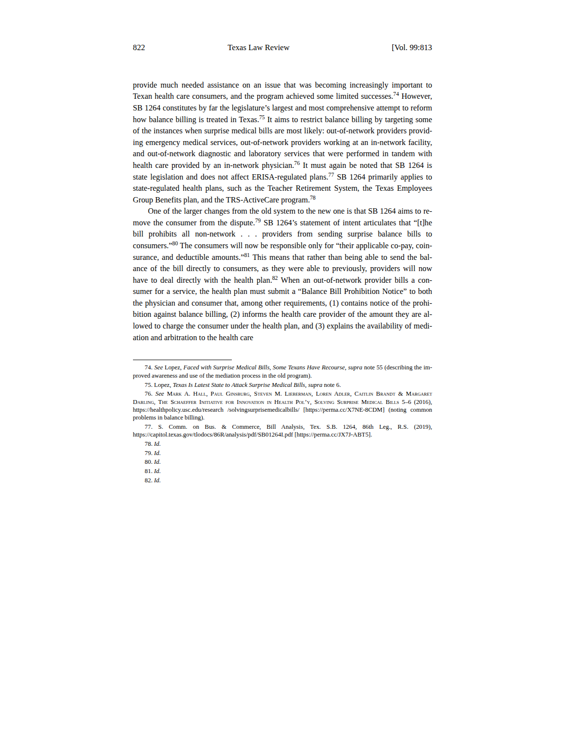822
Texas Law Review
[Vol. 99:813
provide much needed assistance on an issue that was becoming increasingly important to Texan health care consumers, and the program achieved some limited successes.74 However, SB 1264 constitutes by far the legislature’s largest and most comprehensive attempt to reform how balance billing is treated in Texas.75 It aims to restrict balance billing by targeting some of the instances when surprise medical bills are most likely: out-of-network providers providing emergency medical services, out-of-network providers working at an in-network facility, and out-of-network diagnostic and laboratory services that were performed in tandem with health care provided by an in-network physician.76 It must again be noted that SB 1264 is state legislation and does not affect ERISA-regulated plans.77 SB 1264 primarily applies to state-regulated health plans, such as the Teacher Retirement System, the Texas Employees Group Benefits plan, and the TRS-ActiveCare program.78
One of the larger changes from the old system to the new one is that SB 1264 aims to remove the consumer from the dispute.79 SB 1264’s statement of intent articulates that “[t]he bill prohibits all non-network . . . providers from sending surprise balance bills to consumers.”80 The consumers will now be responsible only for “their applicable co-pay, coinsurance, and deductible amounts.”81 This means that rather than being able to send the balance of the bill directly to consumers, as they were able to previously, providers will now have to deal directly with the health plan.82 When an out-of-network provider bills a consumer for a service, the health plan must submit a “Balance Bill Prohibition Notice” to both the physician and consumer that, among other requirements, (1) contains notice of the prohibition against balance billing, (2) informs the health care provider of the amount they are allowed to charge the consumer under the health plan, and (3) explains the availability of mediation and arbitration to the health care
74. See Lopez, Faced with Surprise Medical Bills, Some Texans Have Recourse, supra note 55 (describing the improved awareness and use of the mediation process in the old program).
75. Lopez, Texas Is Latest State to Attack Surprise Medical Bills, supra note 6.
76. See Mark A. Hall, Paul Ginsburg, Steven M. Lieberman, Loren Adler, Caitlin Brandt & Margaret Darling, The Schaeffer Initiative for Innovation in Health Pol’y, Solving Surprise Medical Bills 5–6 (2016), https://healthpolicy.usc.edu/research /solvingsurprisemedicalbills/ [https://perma.cc/X7NE-8CDM] (noting common problems in balance billing).
77. S. Comm. on Bus. & Commerce, Bill Analysis, Tex. S.B. 1264, 86th Leg., R.S. (2019), https://capitol.texas.gov/tlodocs/86R/analysis/pdf/SB01264I.pdf [https://perma.cc/JX7J-ABT5].
78. Id.
79. Id.
80. Id.
81. Id.
82. Id.